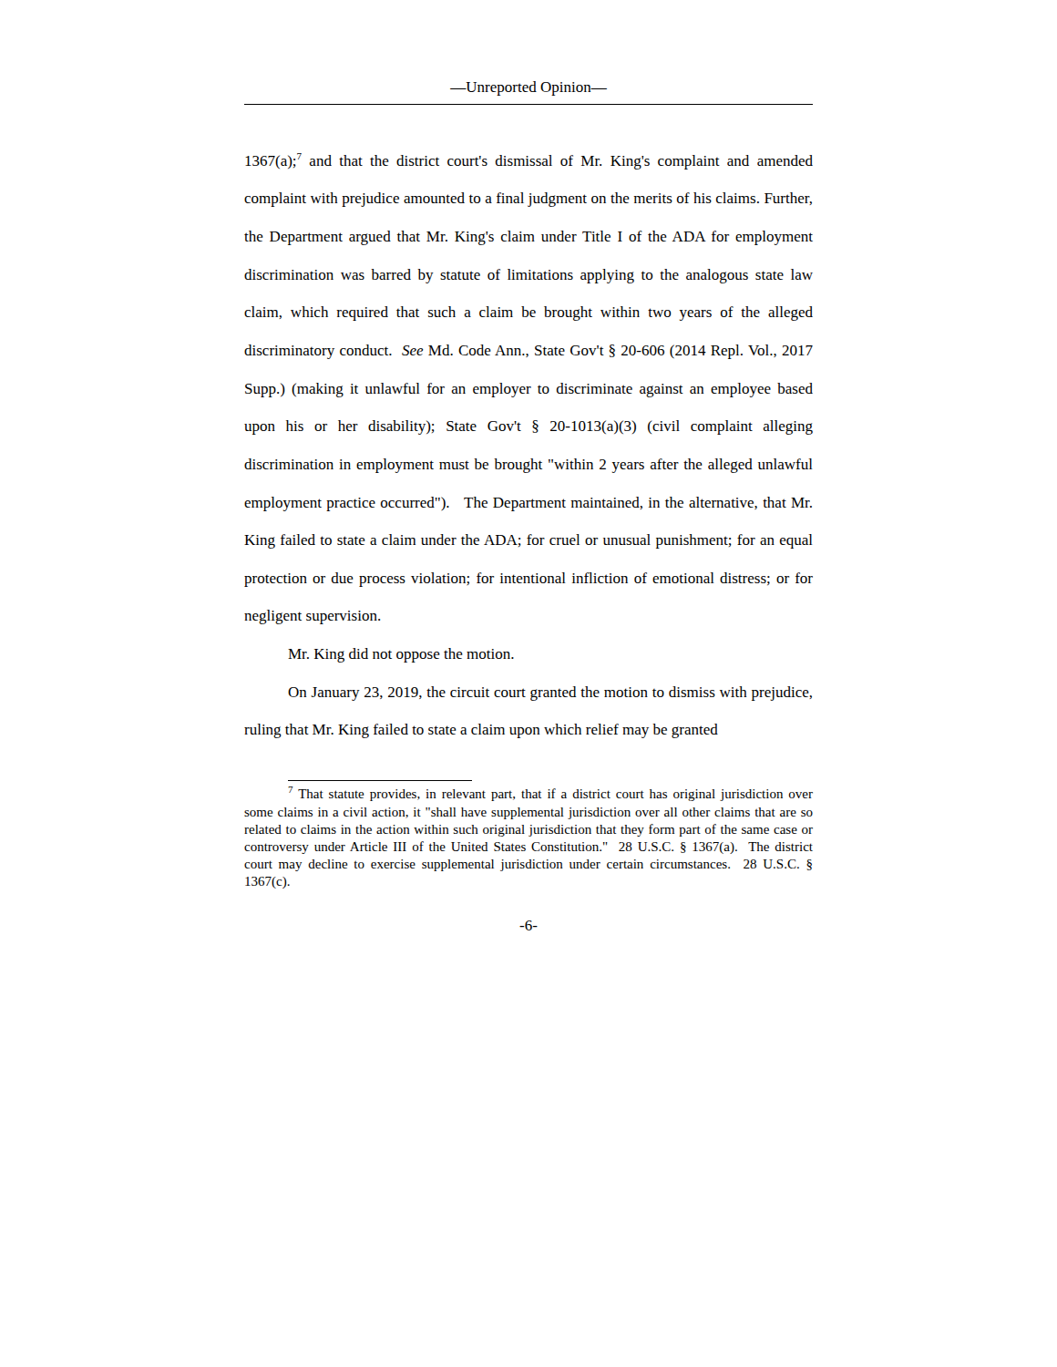—Unreported Opinion—
1367(a);7 and that the district court's dismissal of Mr. King's complaint and amended complaint with prejudice amounted to a final judgment on the merits of his claims. Further, the Department argued that Mr. King's claim under Title I of the ADA for employment discrimination was barred by statute of limitations applying to the analogous state law claim, which required that such a claim be brought within two years of the alleged discriminatory conduct. See Md. Code Ann., State Gov't § 20-606 (2014 Repl. Vol., 2017 Supp.) (making it unlawful for an employer to discriminate against an employee based upon his or her disability); State Gov't § 20-1013(a)(3) (civil complaint alleging discrimination in employment must be brought "within 2 years after the alleged unlawful employment practice occurred"). The Department maintained, in the alternative, that Mr. King failed to state a claim under the ADA; for cruel or unusual punishment; for an equal protection or due process violation; for intentional infliction of emotional distress; or for negligent supervision.
Mr. King did not oppose the motion.
On January 23, 2019, the circuit court granted the motion to dismiss with prejudice, ruling that Mr. King failed to state a claim upon which relief may be granted
7 That statute provides, in relevant part, that if a district court has original jurisdiction over some claims in a civil action, it "shall have supplemental jurisdiction over all other claims that are so related to claims in the action within such original jurisdiction that they form part of the same case or controversy under Article III of the United States Constitution." 28 U.S.C. § 1367(a). The district court may decline to exercise supplemental jurisdiction under certain circumstances. 28 U.S.C. § 1367(c).
-6-